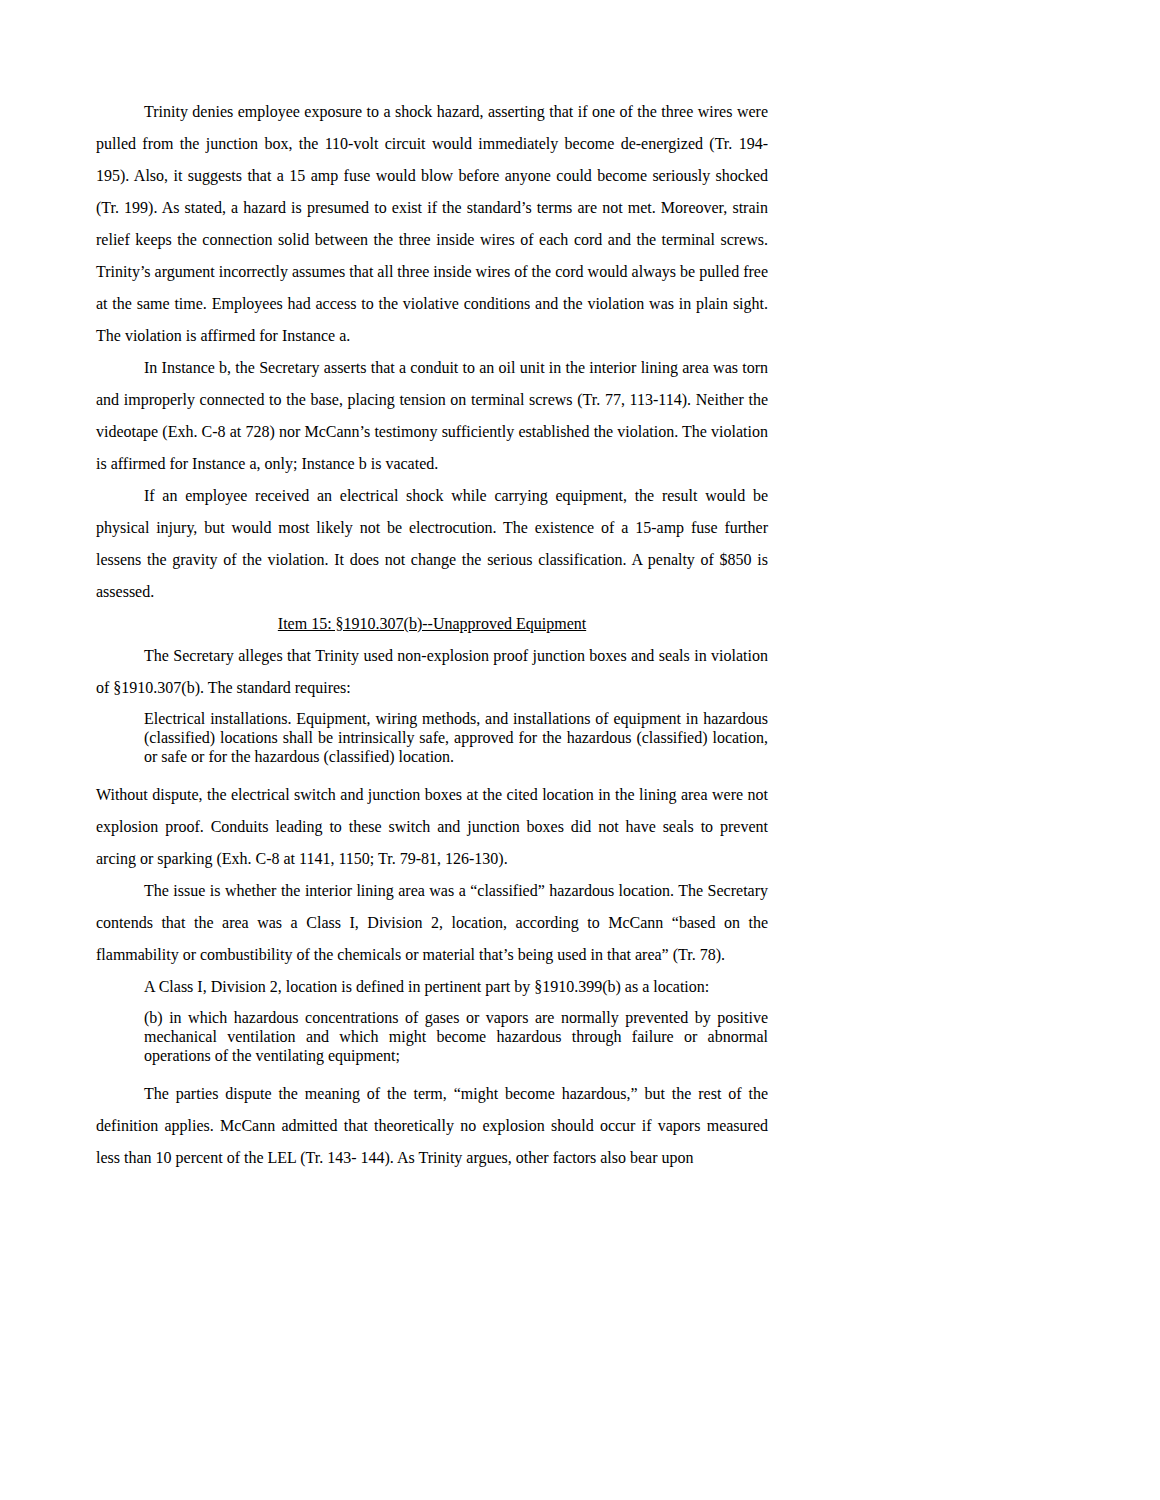Trinity denies employee exposure to a shock hazard, asserting that if one of the three wires were pulled from the junction box, the 110-volt circuit would immediately become de-energized (Tr. 194-195). Also, it suggests that a 15 amp fuse would blow before anyone could become seriously shocked (Tr. 199). As stated, a hazard is presumed to exist if the standard’s terms are not met. Moreover, strain relief keeps the connection solid between the three inside wires of each cord and the terminal screws. Trinity’s argument incorrectly assumes that all three inside wires of the cord would always be pulled free at the same time. Employees had access to the violative conditions and the violation was in plain sight. The violation is affirmed for Instance a.
In Instance b, the Secretary asserts that a conduit to an oil unit in the interior lining area was torn and improperly connected to the base, placing tension on terminal screws (Tr. 77, 113-114). Neither the videotape (Exh. C-8 at 728) nor McCann’s testimony sufficiently established the violation. The violation is affirmed for Instance a, only; Instance b is vacated.
If an employee received an electrical shock while carrying equipment, the result would be physical injury, but would most likely not be electrocution. The existence of a 15-amp fuse further lessens the gravity of the violation. It does not change the serious classification. A penalty of $850 is assessed.
Item 15: §1910.307(b)--Unapproved Equipment
The Secretary alleges that Trinity used non-explosion proof junction boxes and seals in violation of §1910.307(b). The standard requires:
Electrical installations. Equipment, wiring methods, and installations of equipment in hazardous (classified) locations shall be intrinsically safe, approved for the hazardous (classified) location, or safe or for the hazardous (classified) location.
Without dispute, the electrical switch and junction boxes at the cited location in the lining area were not explosion proof. Conduits leading to these switch and junction boxes did not have seals to prevent arcing or sparking (Exh. C-8 at 1141, 1150; Tr. 79-81, 126-130).
The issue is whether the interior lining area was a “classified” hazardous location. The Secretary contends that the area was a Class I, Division 2, location, according to McCann “based on the flammability or combustibility of the chemicals or material that’s being used in that area” (Tr. 78).
A Class I, Division 2, location is defined in pertinent part by §1910.399(b) as a location:
(b) in which hazardous concentrations of gases or vapors are normally prevented by positive mechanical ventilation and which might become hazardous through failure or abnormal operations of the ventilating equipment;
The parties dispute the meaning of the term, “might become hazardous,” but the rest of the definition applies. McCann admitted that theoretically no explosion should occur if vapors measured less than 10 percent of the LEL (Tr. 143- 144). As Trinity argues, other factors also bear upon